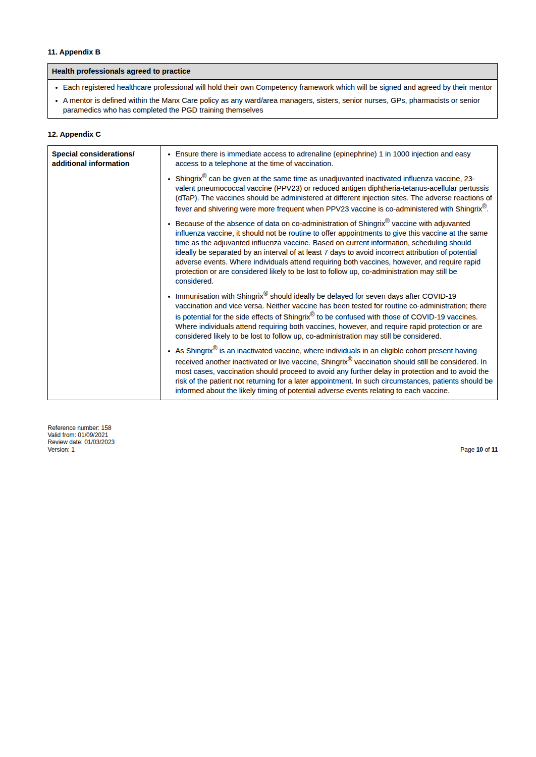11. Appendix B
| Health professionals agreed to practice |
| Each registered healthcare professional will hold their own Competency framework which will be signed and agreed by their mentor A mentor is defined within the Manx Care policy as any ward/area managers, sisters, senior nurses, GPs, pharmacists or senior paramedics who has completed the PGD training themselves |
12. Appendix C
| Special considerations/ additional information | Ensure there is immediate access to adrenaline (epinephrine) 1 in 1000 injection and easy access to a telephone at the time of vaccination. Shingrix ® can be given at the same time as unadjuvanted inactivated influenza vaccine, 23-valent pneumococcal vaccine (PPV23) or reduced antigen diphtheria-tetanus-acellular pertussis (dTaP). The vaccines should be administered at different injection sites. The adverse reactions of fever and shivering were more frequent when PPV23 vaccine is co-administered with Shingrix ® . Because of the absence of data on co-administration of Shingrix ® vaccine with adjuvanted influenza vaccine, it should not be routine to offer appointments to give this vaccine at the same time as the adjuvanted influenza vaccine. Based on current information, scheduling should ideally be separated by an interval of at least 7 days to avoid incorrect attribution of potential adverse events. Where individuals attend requiring both vaccines, however, and require rapid protection or are considered likely to be lost to follow up, co-administration may still be considered. Immunisation with Shingrix ® should ideally be delayed for seven days after COVID-19 vaccination and vice versa. Neither vaccine has been tested for routine co-administration; there is potential for the side effects of Shingrix ® to be confused with those of COVID-19 vaccines. Where individuals attend requiring both vaccines, however, and require rapid protection or are considered likely to be lost to follow up, co-administration may still be considered. As Shingrix ® is an inactivated vaccine, where individuals in an eligible cohort present having received another inactivated or live vaccine, Shingrix ® vaccination should still be considered. In most cases, vaccination should proceed to avoid any further delay in protection and to avoid the risk of the patient not returning for a later appointment. In such circumstances, patients should be informed about the likely timing of potential adverse events relating to each vaccine. |
Reference number: 158
Valid from: 01/09/2021
Review date: 01/03/2023
Version: 1 Page 10 of 11